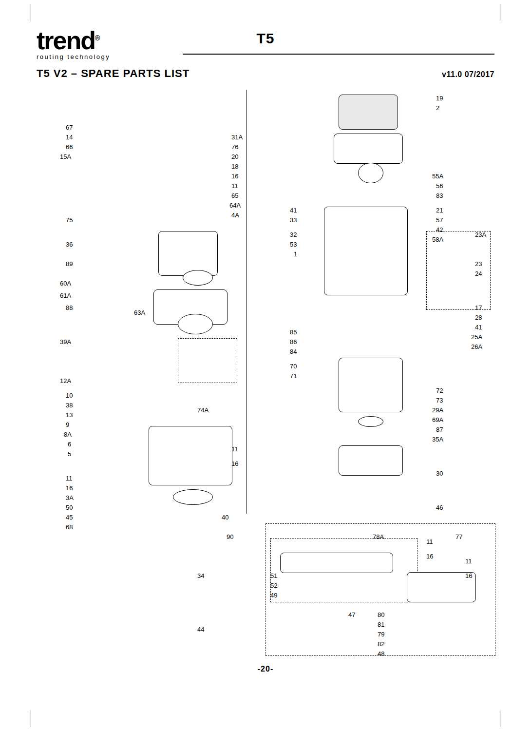trend®
routing technology
T5
T5 V2 – SPARE PARTS LIST
v11.0 07/2017
67 14 66 15A 75 36 89 60A 61A 88 39A 12A 10 38 13 9 8A 6 5 11 16 3A 50 45 68 63A 74A 11 16 34 44 40 90 31A 76 20 18 16 11 65 64A 4A 19 2 55A 56 83 21 57 42 58A 23A 23 24 17 28 41 25A 26A 72 73 29A 69A 87 35A 30 46 41 33 32 53 1 85 86 84 70 71 78A 11 77 16 11 16 51 52 49 47 80 81 79 82 48
-20-